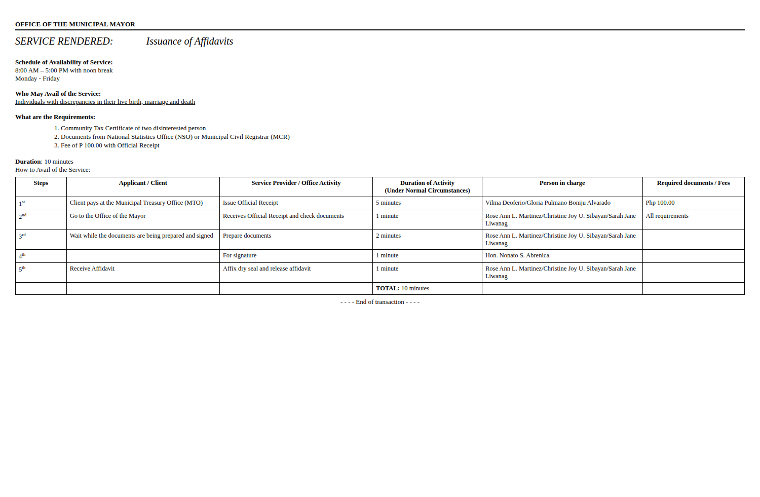OFFICE OF THE MUNICIPAL MAYOR
SERVICE RENDERED: Issuance of Affidavits
Schedule of Availability of Service:
8:00 AM – 5:00 PM with noon break
Monday - Friday
Who May Avail of the Service:
Individuals with discrepancies in their live birth, marriage and death
What are the Requirements:
Community Tax Certificate of two disinterested person
Documents from National Statistics Office (NSO) or Municipal Civil Registrar (MCR)
Fee of P 100.00 with Official Receipt
Duration: 10 minutes
How to Avail of the Service:
| Steps | Applicant / Client | Service Provider / Office Activity | Duration of Activity (Under Normal Circumstances) | Person in charge | Required documents / Fees |
| --- | --- | --- | --- | --- | --- |
| 1 st | Client pays at the Municipal Treasury Office (MTO) | Issue Official Receipt | 5 minutes | Vilma Deoferio/Gloria Pulmano Boniju Alvarado | Php 100.00 |
| 2 nd | Go to the Office of the Mayor | Receives Official Receipt and check documents | 1 minute | Rose Ann L. Martinez/Christine Joy U. Sibayan/Sarah Jane Liwanag | All requirements |
| 3 rd | Wait while the documents are being prepared and signed | Prepare documents | 2 minutes | Rose Ann L. Martinez/Christine Joy U. Sibayan/Sarah Jane Liwanag | |
| 4 th | | For signature | 1 minute | Hon. Nonato S. Abrenica | |
| 5 th | Receive Affidavit | Affix dry seal and release affidavit | 1 minute | Rose Ann L. Martinez/Christine Joy U. Sibayan/Sarah Jane Liwanag | |
| | | | TOTAL: 10 minutes | | |
- - - - End of transaction - - - -